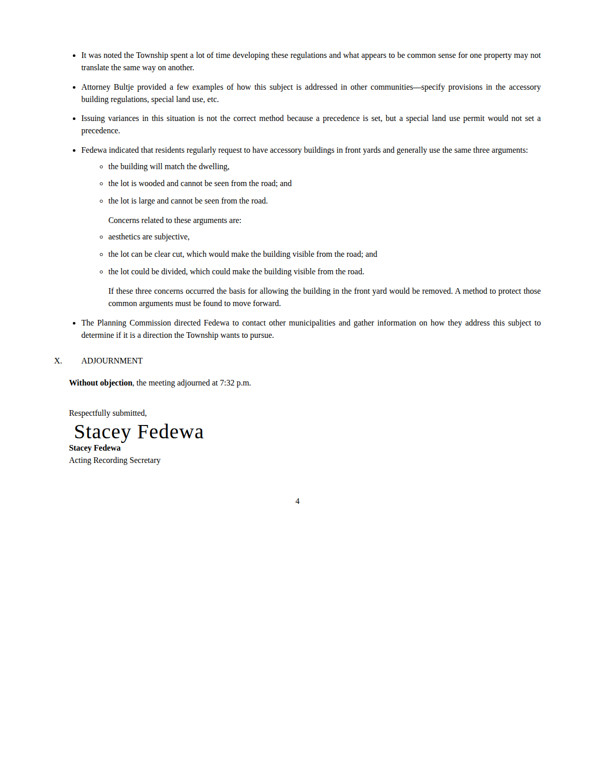It was noted the Township spent a lot of time developing these regulations and what appears to be common sense for one property may not translate the same way on another.
Attorney Bultje provided a few examples of how this subject is addressed in other communities—specify provisions in the accessory building regulations, special land use, etc.
Issuing variances in this situation is not the correct method because a precedence is set, but a special land use permit would not set a precedence.
Fedewa indicated that residents regularly request to have accessory buildings in front yards and generally use the same three arguments:
the building will match the dwelling,
the lot is wooded and cannot be seen from the road; and
the lot is large and cannot be seen from the road.
Concerns related to these arguments are:
aesthetics are subjective,
the lot can be clear cut, which would make the building visible from the road; and
the lot could be divided, which could make the building visible from the road.
If these three concerns occurred the basis for allowing the building in the front yard would be removed. A method to protect those common arguments must be found to move forward.
The Planning Commission directed Fedewa to contact other municipalities and gather information on how they address this subject to determine if it is a direction the Township wants to pursue.
X. ADJOURNMENT
Without objection, the meeting adjourned at 7:32 p.m.
Respectfully submitted,
Stacey Fedewa
Stacey Fedewa
Acting Recording Secretary
4